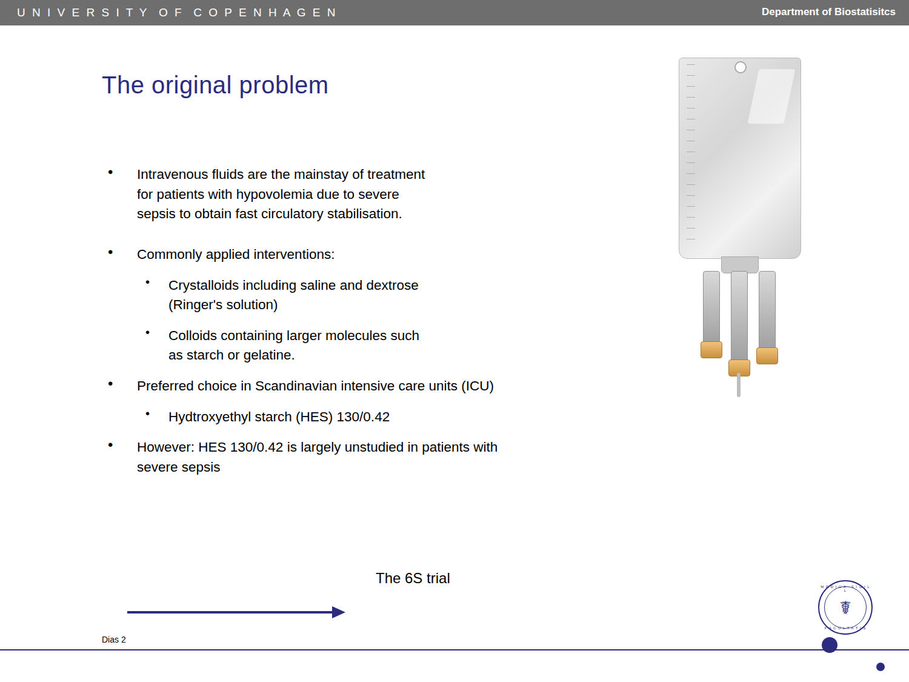U N I V E R S I T Y O F C O P E N H A G E N
Department of Biostatisitcs
The original problem
Intravenous fluids are the mainstay of treatment
for patients with hypovolemia due to severe
sepsis to obtain fast circulatory stabilisation.
Commonly applied interventions:
Crystalloids including saline and dextrose
(Ringer's solution)
Colloids containing larger molecules such
as starch or gelatine.
Preferred choice in Scandinavian intensive care units (ICU)
Hydtroxyethyl starch (HES) 130/0.42
However: HES 130/0.42 is largely unstudied in patients with
severe sepsis
The 6S trial
Dias 2
M E D I C A · S I G I L L
☤
F A C U L T A T I S